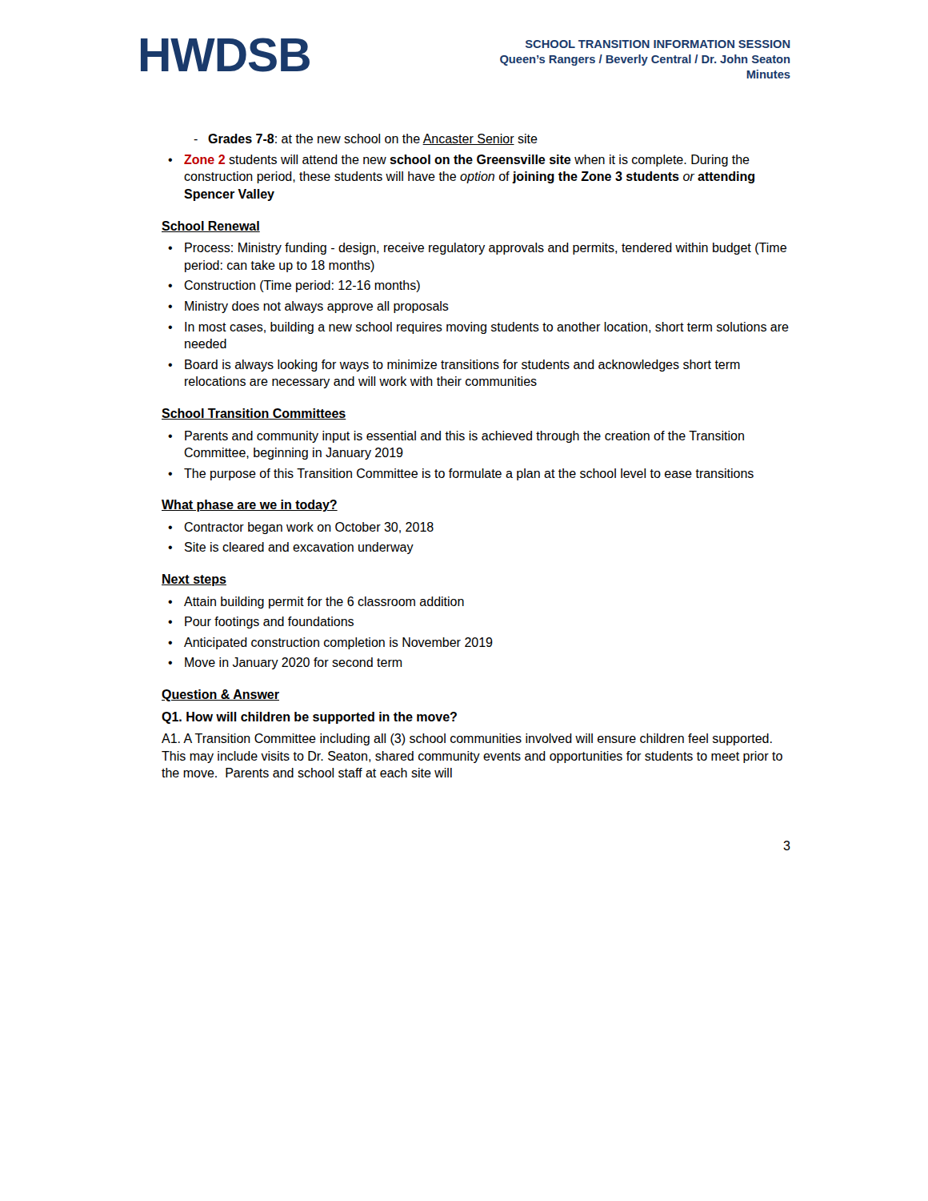HWDSB
SCHOOL TRANSITION INFORMATION SESSION
Queen’s Rangers / Beverly Central / Dr. John Seaton
Minutes
Grades 7-8: at the new school on the Ancaster Senior site
Zone 2 students will attend the new school on the Greensville site when it is complete. During the construction period, these students will have the option of joining the Zone 3 students or attending Spencer Valley
School Renewal
Process: Ministry funding - design, receive regulatory approvals and permits, tendered within budget (Time period: can take up to 18 months)
Construction (Time period: 12-16 months)
Ministry does not always approve all proposals
In most cases, building a new school requires moving students to another location, short term solutions are needed
Board is always looking for ways to minimize transitions for students and acknowledges short term relocations are necessary and will work with their communities
School Transition Committees
Parents and community input is essential and this is achieved through the creation of the Transition Committee, beginning in January 2019
The purpose of this Transition Committee is to formulate a plan at the school level to ease transitions
What phase are we in today?
Contractor began work on October 30, 2018
Site is cleared and excavation underway
Next steps
Attain building permit for the 6 classroom addition
Pour footings and foundations
Anticipated construction completion is November 2019
Move in January 2020 for second term
Question & Answer
Q1. How will children be supported in the move?
A1. A Transition Committee including all (3) school communities involved will ensure children feel supported. This may include visits to Dr. Seaton, shared community events and opportunities for students to meet prior to the move. Parents and school staff at each site will
3